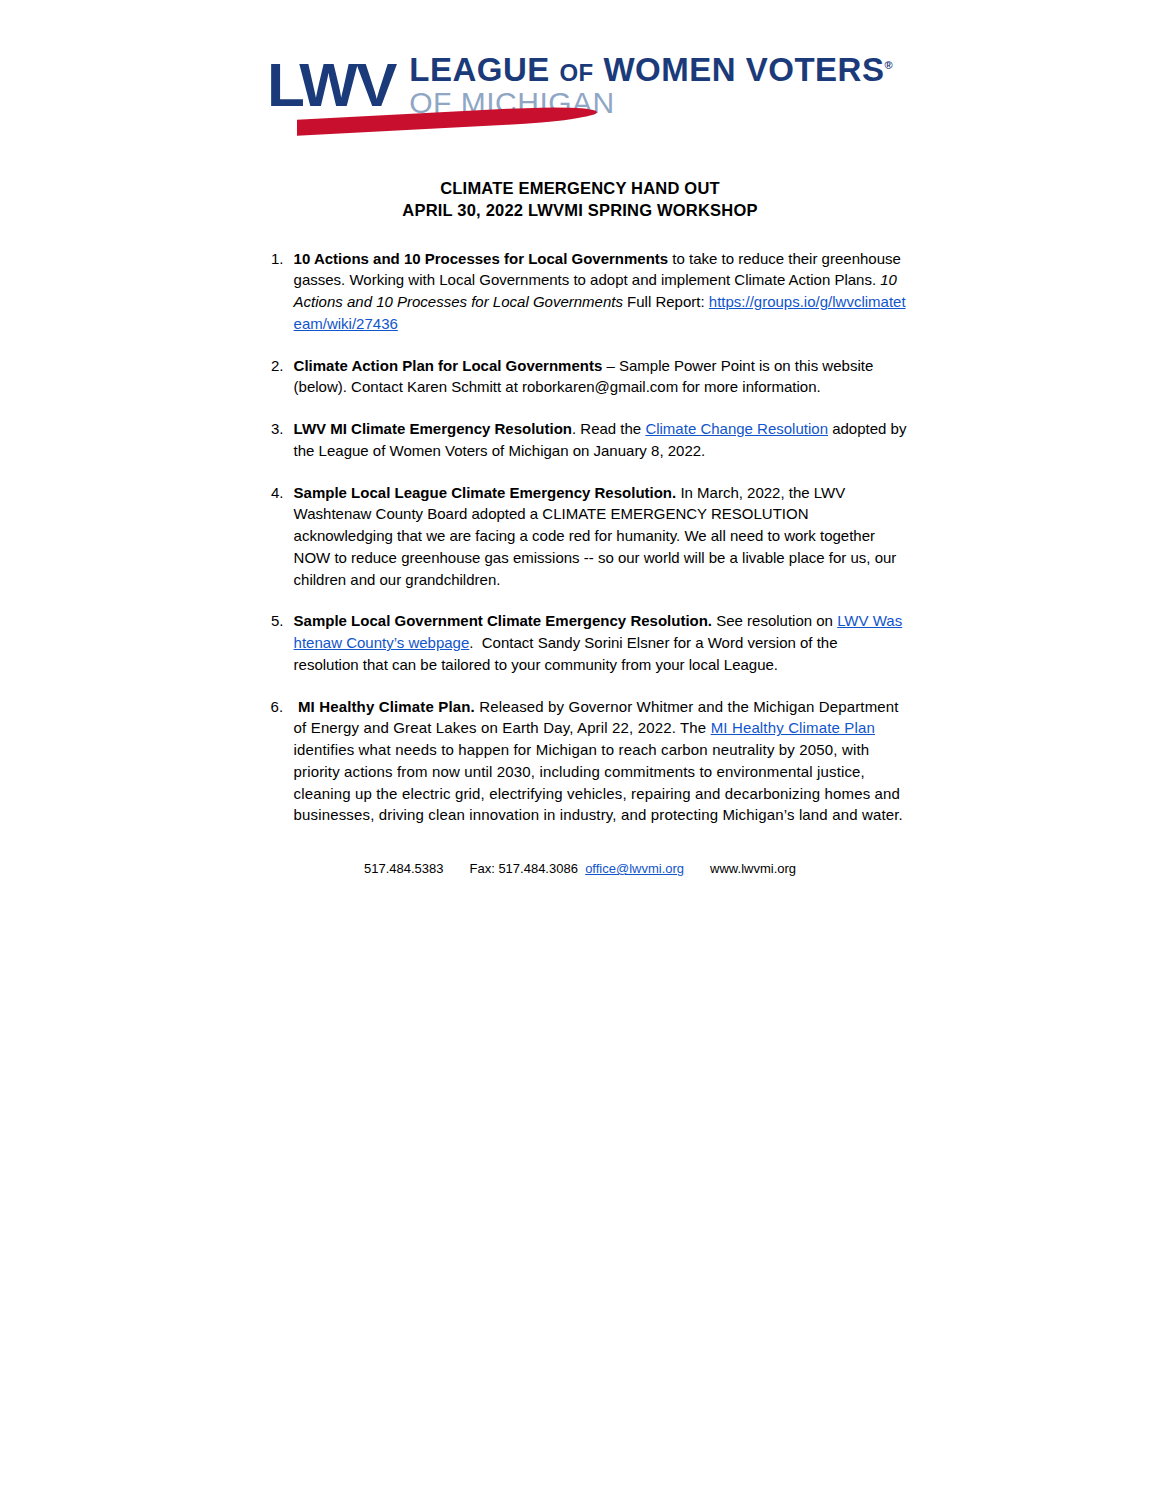LWV
LEAGUE OF WOMEN VOTERS®
OF MICHIGAN
CLIMATE EMERGENCY HAND OUT
APRIL 30, 2022 LWVMI SPRING WORKSHOP
10 Actions and 10 Processes for Local Governments to take to reduce their greenhouse gasses. Working with Local Governments to adopt and implement Climate Action Plans. 10 Actions and 10 Processes for Local Governments Full Report: https://groups.io/g/lwvclimateteam/wiki/27436
Climate Action Plan for Local Governments – Sample Power Point is on this website (below). Contact Karen Schmitt at roborkaren@gmail.com for more information.
LWV MI Climate Emergency Resolution. Read the Climate Change Resolution adopted by the League of Women Voters of Michigan on January 8, 2022.
Sample Local League Climate Emergency Resolution. In March, 2022, the LWV Washtenaw County Board adopted a CLIMATE EMERGENCY RESOLUTION acknowledging that we are facing a code red for humanity. We all need to work together NOW to reduce greenhouse gas emissions -- so our world will be a livable place for us, our children and our grandchildren.
Sample Local Government Climate Emergency Resolution. See resolution on LWV Washtenaw County’s webpage. Contact Sandy Sorini Elsner for a Word version of the resolution that can be tailored to your community from your local League.
MI Healthy Climate Plan. Released by Governor Whitmer and the Michigan Department of Energy and Great Lakes on Earth Day, April 22, 2022. The MI Healthy Climate Plan identifies what needs to happen for Michigan to reach carbon neutrality by 2050, with priority actions from now until 2030, including commitments to environmental justice, cleaning up the electric grid, electrifying vehicles, repairing and decarbonizing homes and businesses, driving clean innovation in industry, and protecting Michigan’s land and water.
517.484.5383 Fax: 517.484.3086 office@lwvmi.org www.lwvmi.org